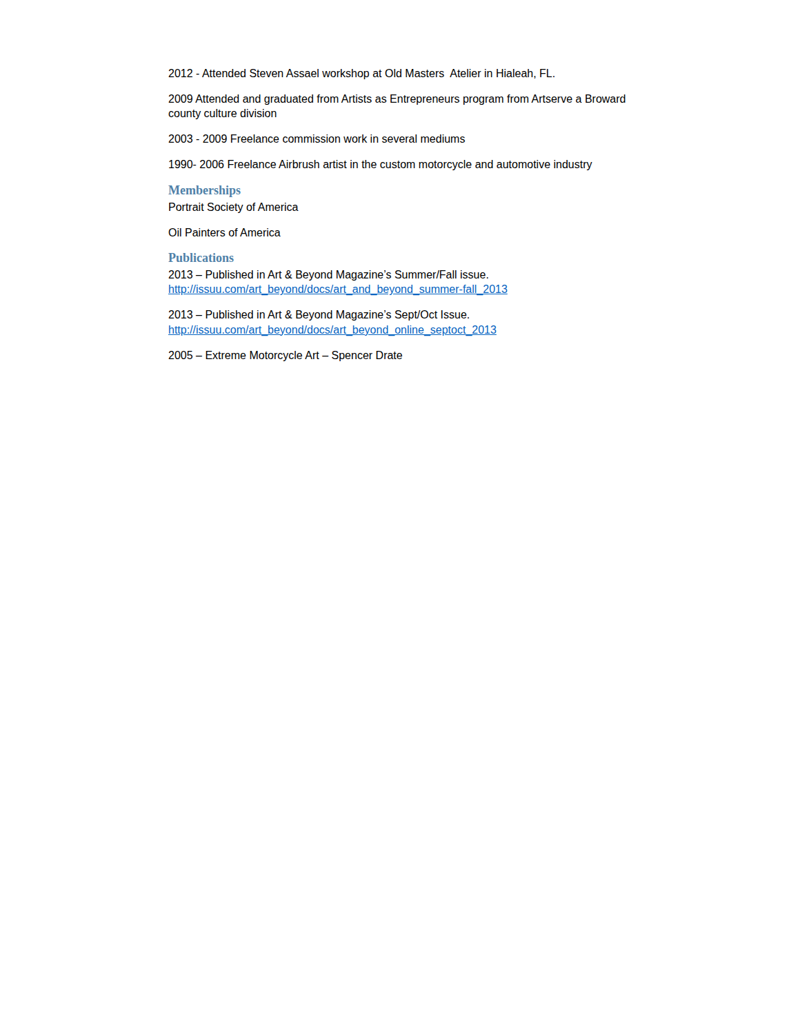2012 - Attended Steven Assael workshop at Old Masters Atelier in Hialeah, FL.
2009 Attended and graduated from Artists as Entrepreneurs program from Artserve a Broward county culture division
2003 - 2009 Freelance commission work in several mediums
1990- 2006 Freelance Airbrush artist in the custom motorcycle and automotive industry
Memberships
Portrait Society of America
Oil Painters of America
Publications
2013 – Published in Art & Beyond Magazine’s Summer/Fall issue. http://issuu.com/art_beyond/docs/art_and_beyond_summer-fall_2013
2013 – Published in Art & Beyond Magazine’s Sept/Oct Issue. http://issuu.com/art_beyond/docs/art_beyond_online_septoct_2013
2005 – Extreme Motorcycle Art – Spencer Drate